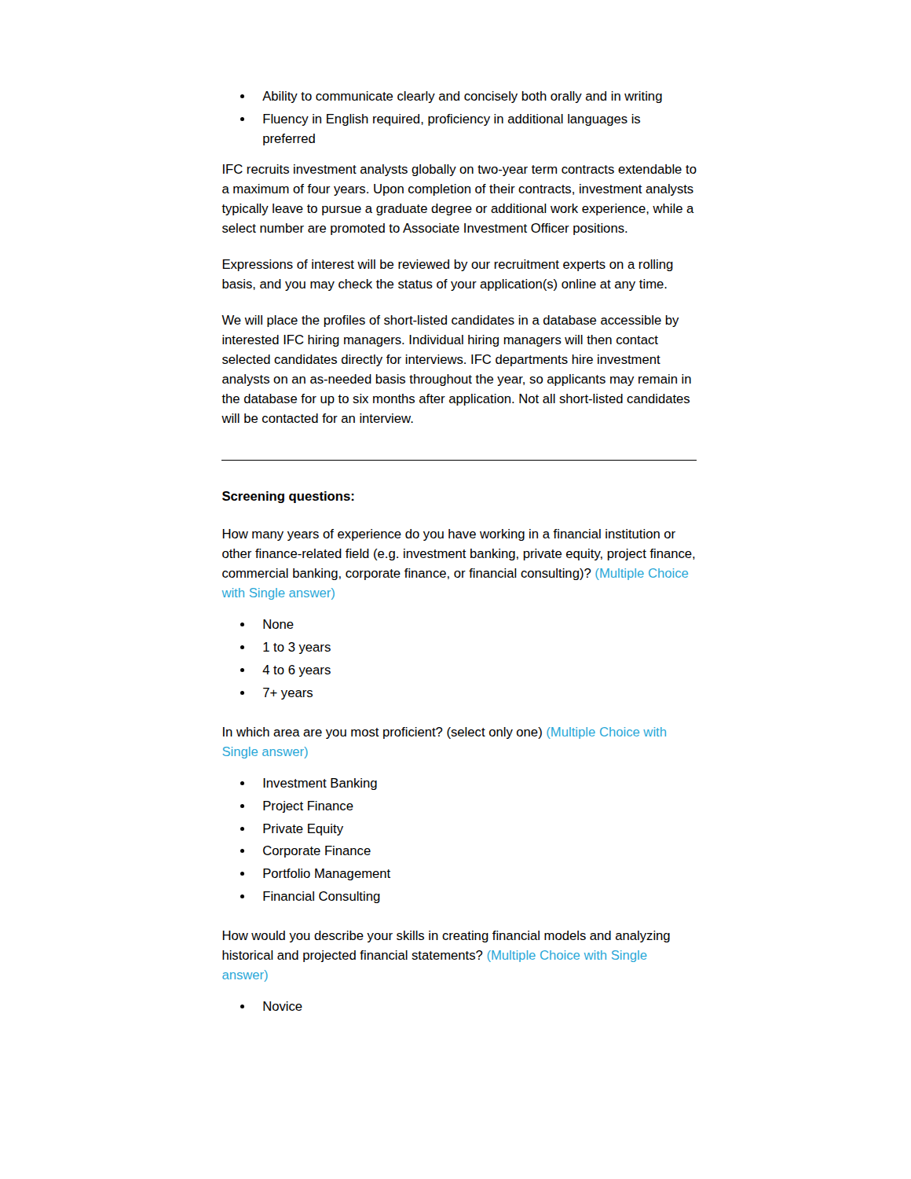Ability to communicate clearly and concisely both orally and in writing
Fluency in English required, proficiency in additional languages is preferred
IFC recruits investment analysts globally on two-year term contracts extendable to a maximum of four years. Upon completion of their contracts, investment analysts typically leave to pursue a graduate degree or additional work experience, while a select number are promoted to Associate Investment Officer positions.
Expressions of interest will be reviewed by our recruitment experts on a rolling basis, and you may check the status of your application(s) online at any time.
We will place the profiles of short-listed candidates in a database accessible by interested IFC hiring managers. Individual hiring managers will then contact selected candidates directly for interviews. IFC departments hire investment analysts on an as-needed basis throughout the year, so applicants may remain in the database for up to six months after application. Not all short-listed candidates will be contacted for an interview.
Screening questions:
How many years of experience do you have working in a financial institution or other finance-related field (e.g. investment banking, private equity, project finance, commercial banking, corporate finance, or financial consulting)? (Multiple Choice with Single answer)
None
1 to 3 years
4 to 6 years
7+ years
In which area are you most proficient? (select only one) (Multiple Choice with Single answer)
Investment Banking
Project Finance
Private Equity
Corporate Finance
Portfolio Management
Financial Consulting
How would you describe your skills in creating financial models and analyzing historical and projected financial statements? (Multiple Choice with Single answer)
Novice